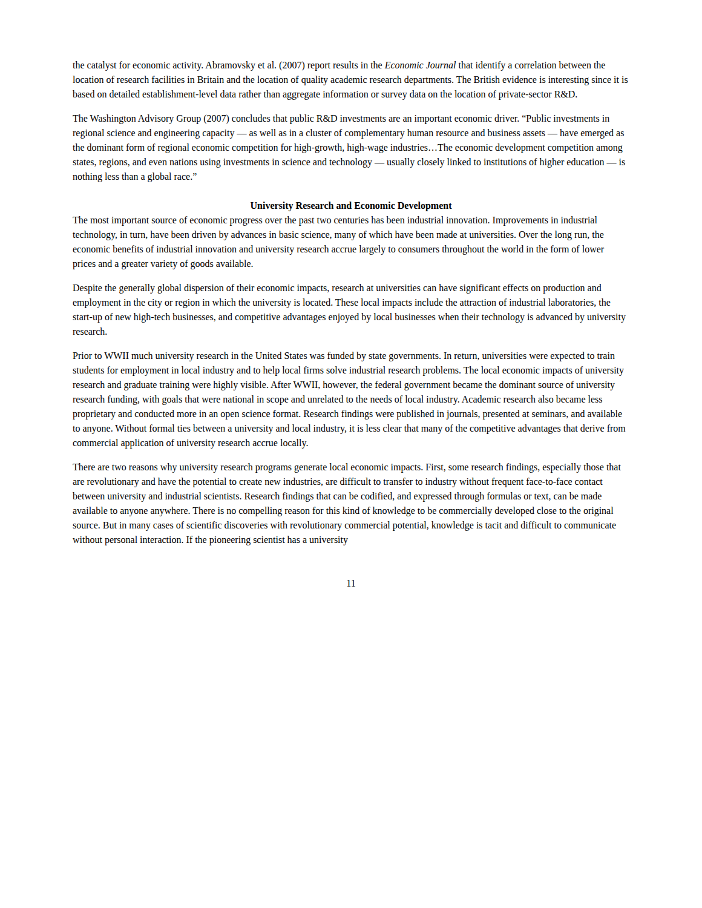the catalyst for economic activity. Abramovsky et al. (2007) report results in the Economic Journal that identify a correlation between the location of research facilities in Britain and the location of quality academic research departments. The British evidence is interesting since it is based on detailed establishment-level data rather than aggregate information or survey data on the location of private-sector R&D.
The Washington Advisory Group (2007) concludes that public R&D investments are an important economic driver. “Public investments in regional science and engineering capacity — as well as in a cluster of complementary human resource and business assets — have emerged as the dominant form of regional economic competition for high-growth, high-wage industries…The economic development competition among states, regions, and even nations using investments in science and technology — usually closely linked to institutions of higher education — is nothing less than a global race.”
University Research and Economic Development
The most important source of economic progress over the past two centuries has been industrial innovation. Improvements in industrial technology, in turn, have been driven by advances in basic science, many of which have been made at universities. Over the long run, the economic benefits of industrial innovation and university research accrue largely to consumers throughout the world in the form of lower prices and a greater variety of goods available.
Despite the generally global dispersion of their economic impacts, research at universities can have significant effects on production and employment in the city or region in which the university is located. These local impacts include the attraction of industrial laboratories, the start-up of new high-tech businesses, and competitive advantages enjoyed by local businesses when their technology is advanced by university research.
Prior to WWII much university research in the United States was funded by state governments. In return, universities were expected to train students for employment in local industry and to help local firms solve industrial research problems. The local economic impacts of university research and graduate training were highly visible. After WWII, however, the federal government became the dominant source of university research funding, with goals that were national in scope and unrelated to the needs of local industry. Academic research also became less proprietary and conducted more in an open science format. Research findings were published in journals, presented at seminars, and available to anyone. Without formal ties between a university and local industry, it is less clear that many of the competitive advantages that derive from commercial application of university research accrue locally.
There are two reasons why university research programs generate local economic impacts. First, some research findings, especially those that are revolutionary and have the potential to create new industries, are difficult to transfer to industry without frequent face-to-face contact between university and industrial scientists. Research findings that can be codified, and expressed through formulas or text, can be made available to anyone anywhere. There is no compelling reason for this kind of knowledge to be commercially developed close to the original source. But in many cases of scientific discoveries with revolutionary commercial potential, knowledge is tacit and difficult to communicate without personal interaction. If the pioneering scientist has a university
11